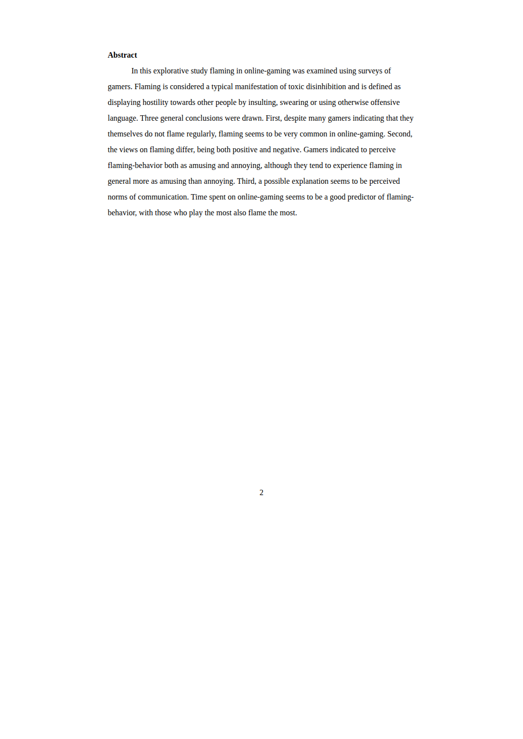Abstract
In this explorative study flaming in online-gaming was examined using surveys of gamers. Flaming is considered a typical manifestation of toxic disinhibition and is defined as displaying hostility towards other people by insulting, swearing or using otherwise offensive language. Three general conclusions were drawn. First, despite many gamers indicating that they themselves do not flame regularly, flaming seems to be very common in online-gaming. Second, the views on flaming differ, being both positive and negative. Gamers indicated to perceive flaming-behavior both as amusing and annoying, although they tend to experience flaming in general more as amusing than annoying. Third, a possible explanation seems to be perceived norms of communication. Time spent on online-gaming seems to be a good predictor of flaming-behavior, with those who play the most also flame the most.
2